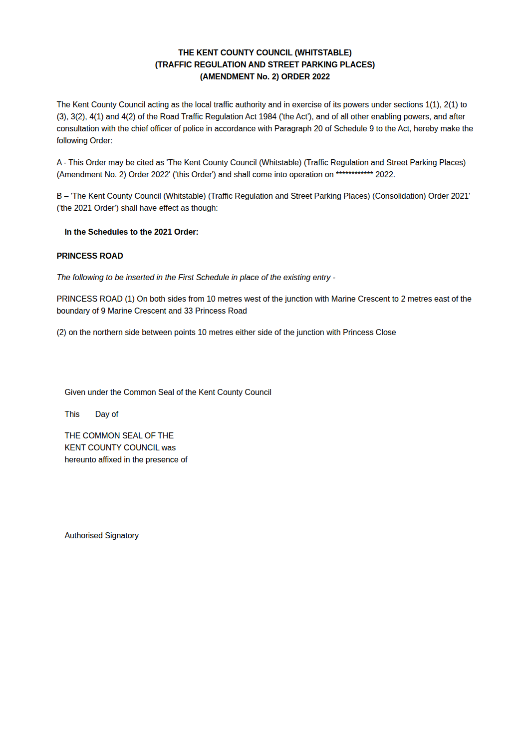THE KENT COUNTY COUNCIL (WHITSTABLE)
(TRAFFIC REGULATION AND STREET PARKING PLACES)
(AMENDMENT No. 2) ORDER 2022
The Kent County Council acting as the local traffic authority and in exercise of its powers under sections 1(1), 2(1) to (3), 3(2), 4(1) and 4(2) of the Road Traffic Regulation Act 1984 ('the Act'), and of all other enabling powers, and after consultation with the chief officer of police in accordance with Paragraph 20 of Schedule 9 to the Act, hereby make the following Order:
A - This Order may be cited as 'The Kent County Council (Whitstable) (Traffic Regulation and Street Parking Places) (Amendment No. 2) Order 2022' ('this Order') and shall come into operation on ************ 2022.
B – 'The Kent County Council (Whitstable) (Traffic Regulation and Street Parking Places) (Consolidation) Order 2021' ('the 2021 Order') shall have effect as though:
In the Schedules to the 2021 Order:
PRINCESS ROAD
The following to be inserted in the First Schedule in place of the existing entry -
PRINCESS ROAD (1) On both sides from 10 metres west of the junction with Marine Crescent to 2 metres east of the boundary of 9 Marine Crescent and 33 Princess Road
(2) on the northern side between points 10 metres either side of the junction with Princess Close
Given under the Common Seal of the Kent County Council
This Day of
THE COMMON SEAL OF THE
KENT COUNTY COUNCIL was
hereunto affixed in the presence of
Authorised Signatory